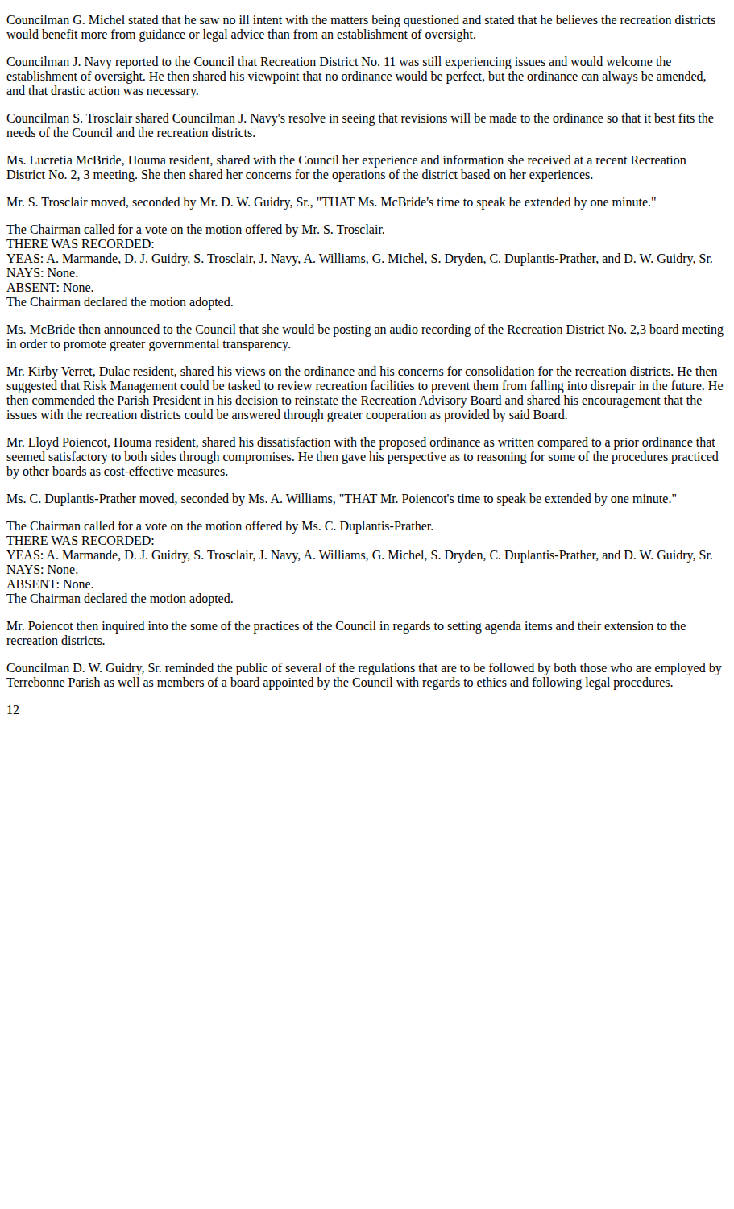Councilman G. Michel stated that he saw no ill intent with the matters being questioned and stated that he believes the recreation districts would benefit more from guidance or legal advice than from an establishment of oversight.
Councilman J. Navy reported to the Council that Recreation District No. 11 was still experiencing issues and would welcome the establishment of oversight. He then shared his viewpoint that no ordinance would be perfect, but the ordinance can always be amended, and that drastic action was necessary.
Councilman S. Trosclair shared Councilman J. Navy's resolve in seeing that revisions will be made to the ordinance so that it best fits the needs of the Council and the recreation districts.
Ms. Lucretia McBride, Houma resident, shared with the Council her experience and information she received at a recent Recreation District No. 2, 3 meeting. She then shared her concerns for the operations of the district based on her experiences.
Mr. S. Trosclair moved, seconded by Mr. D. W. Guidry, Sr., "THAT Ms. McBride's time to speak be extended by one minute."
The Chairman called for a vote on the motion offered by Mr. S. Trosclair.
THERE WAS RECORDED:
YEAS: A. Marmande, D. J. Guidry, S. Trosclair, J. Navy, A. Williams, G. Michel, S. Dryden, C. Duplantis-Prather, and D. W. Guidry, Sr.
NAYS: None.
ABSENT: None.
The Chairman declared the motion adopted.
Ms. McBride then announced to the Council that she would be posting an audio recording of the Recreation District No. 2,3 board meeting in order to promote greater governmental transparency.
Mr. Kirby Verret, Dulac resident, shared his views on the ordinance and his concerns for consolidation for the recreation districts. He then suggested that Risk Management could be tasked to review recreation facilities to prevent them from falling into disrepair in the future. He then commended the Parish President in his decision to reinstate the Recreation Advisory Board and shared his encouragement that the issues with the recreation districts could be answered through greater cooperation as provided by said Board.
Mr. Lloyd Poiencot, Houma resident, shared his dissatisfaction with the proposed ordinance as written compared to a prior ordinance that seemed satisfactory to both sides through compromises. He then gave his perspective as to reasoning for some of the procedures practiced by other boards as cost-effective measures.
Ms. C. Duplantis-Prather moved, seconded by Ms. A. Williams, "THAT Mr. Poiencot's time to speak be extended by one minute."
The Chairman called for a vote on the motion offered by Ms. C. Duplantis-Prather.
THERE WAS RECORDED:
YEAS: A. Marmande, D. J. Guidry, S. Trosclair, J. Navy, A. Williams, G. Michel, S. Dryden, C. Duplantis-Prather, and D. W. Guidry, Sr.
NAYS: None.
ABSENT: None.
The Chairman declared the motion adopted.
Mr. Poiencot then inquired into the some of the practices of the Council in regards to setting agenda items and their extension to the recreation districts.
Councilman D. W. Guidry, Sr. reminded the public of several of the regulations that are to be followed by both those who are employed by Terrebonne Parish as well as members of a board appointed by the Council with regards to ethics and following legal procedures.
12